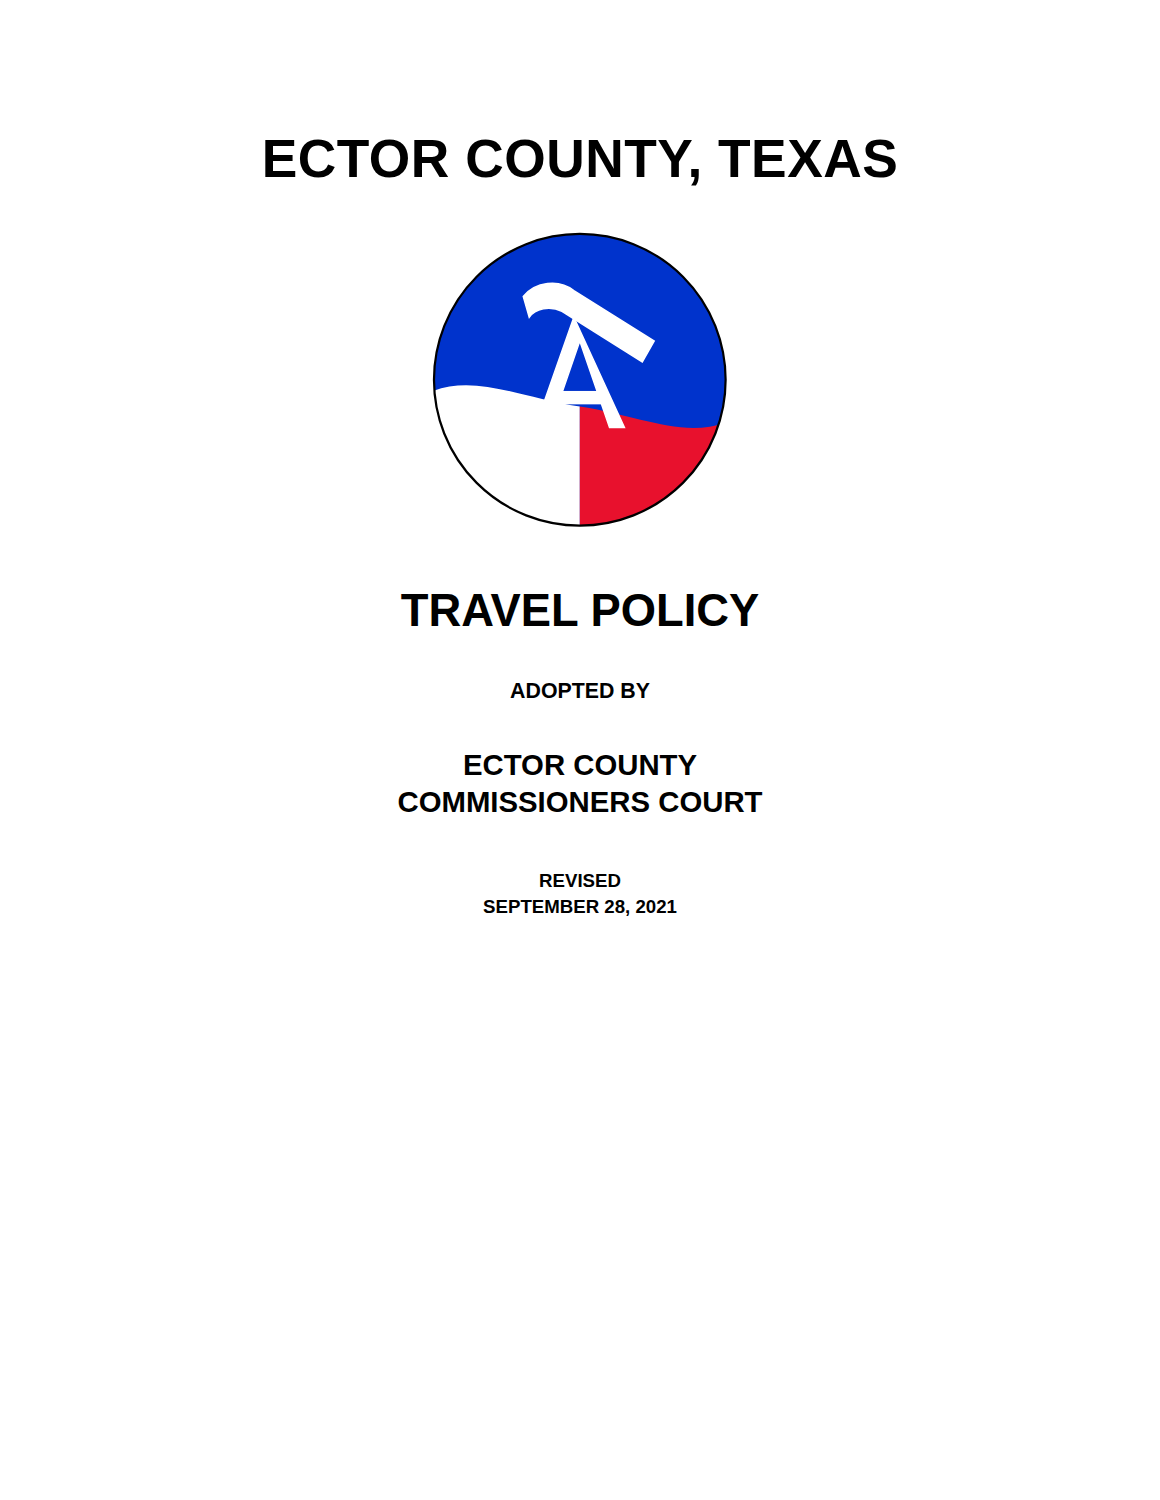ECTOR COUNTY, TEXAS
TRAVEL POLICY
ADOPTED BY
ECTOR COUNTY
COMMISSIONERS COURT
REVISED
SEPTEMBER 28, 2021